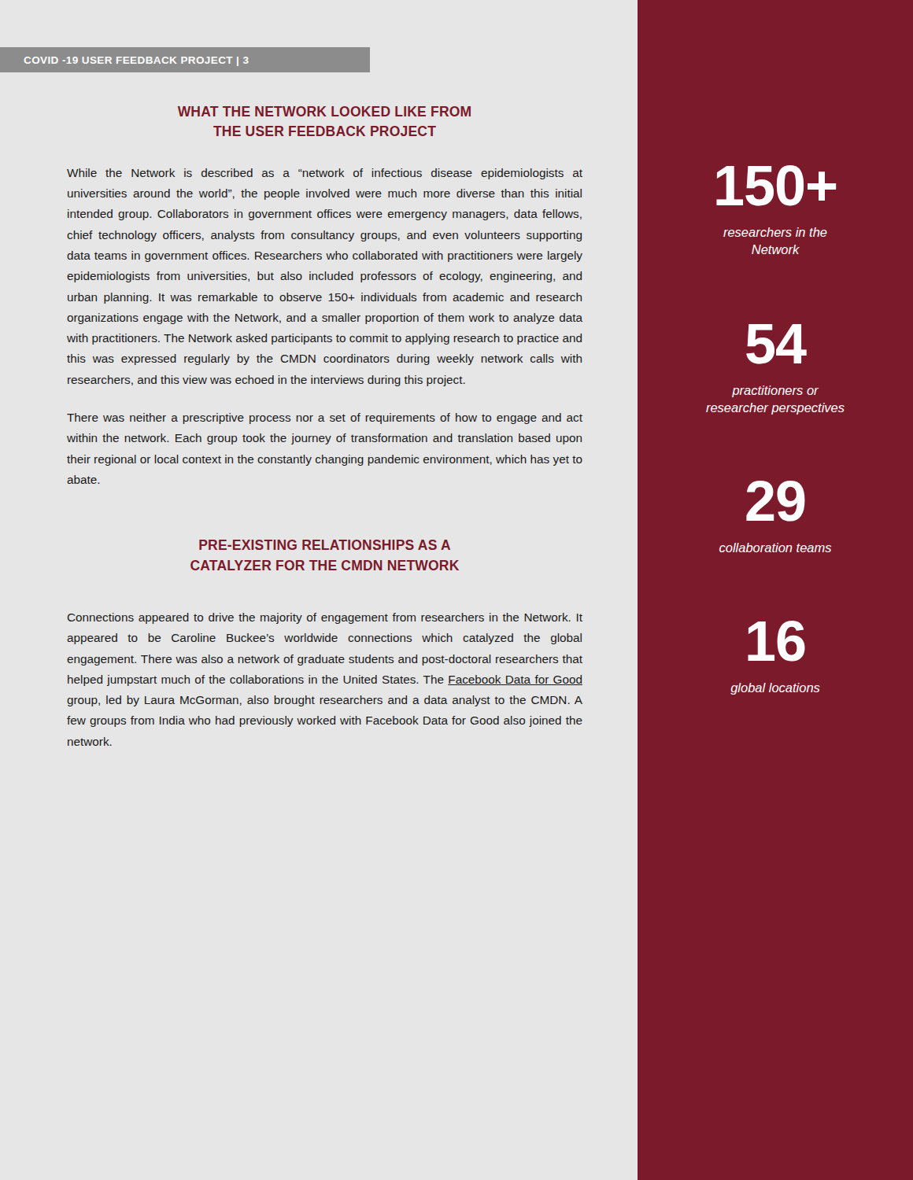COVID -19 USER FEEDBACK PROJECT | 3
What the Network Looked Like From
the User Feedback Project
While the Network is described as a “network of infectious disease epidemiologists at universities around the world”, the people involved were much more diverse than this initial intended group. Collaborators in government offices were emergency managers, data fellows, chief technology officers, analysts from consultancy groups, and even volunteers supporting data teams in government offices. Researchers who collaborated with practitioners were largely epidemiologists from universities, but also included professors of ecology, engineering, and urban planning. It was remarkable to observe 150+ individuals from academic and research organizations engage with the Network, and a smaller proportion of them work to analyze data with practitioners. The Network asked participants to commit to applying research to practice and this was expressed regularly by the CMDN coordinators during weekly network calls with researchers, and this view was echoed in the interviews during this project.
There was neither a prescriptive process nor a set of requirements of how to engage and act within the network. Each group took the journey of transformation and translation based upon their regional or local context in the constantly changing pandemic environment, which has yet to abate.
Pre-existing Relationships as a
Catalyzer for the CMDN Network
Connections appeared to drive the majority of engagement from researchers in the Network. It appeared to be Caroline Buckee’s worldwide connections which catalyzed the global engagement. There was also a network of graduate students and post-doctoral researchers that helped jumpstart much of the collaborations in the United States. The Facebook Data for Good group, led by Laura McGorman, also brought researchers and a data analyst to the CMDN. A few groups from India who had previously worked with Facebook Data for Good also joined the network.
150+
researchers in the
Network
54
practitioners or
researcher perspectives
29
collaboration teams
16
global locations